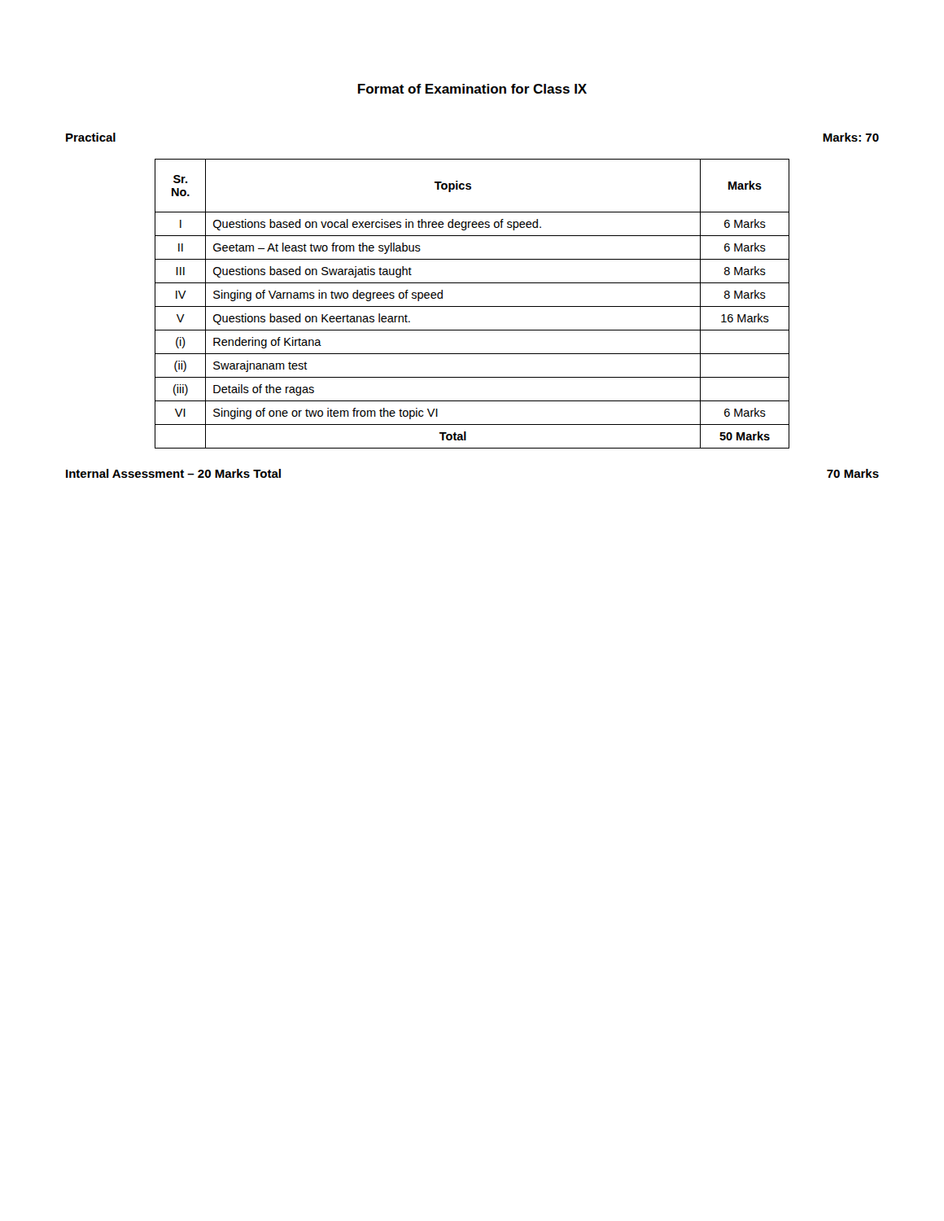Format of Examination for Class IX
Practical Marks: 70
| Sr. No. | Topics | Marks |
| --- | --- | --- |
| I | Questions based on vocal exercises in three degrees of speed. | 6 Marks |
| II | Geetam – At least two from the syllabus | 6 Marks |
| III | Questions based on Swarajatis taught | 8 Marks |
| IV | Singing of Varnams in two degrees of speed | 8 Marks |
| V | Questions based on Keertanas learnt. | 16 Marks |
| (i) | Rendering of Kirtana | |
| (ii) | Swarajnanam test | |
| (iii) | Details of the ragas | |
| VI | Singing of one or two item from the topic VI | 6 Marks |
| | Total | 50 Marks |
Internal Assessment – 20 Marks Total 70 Marks